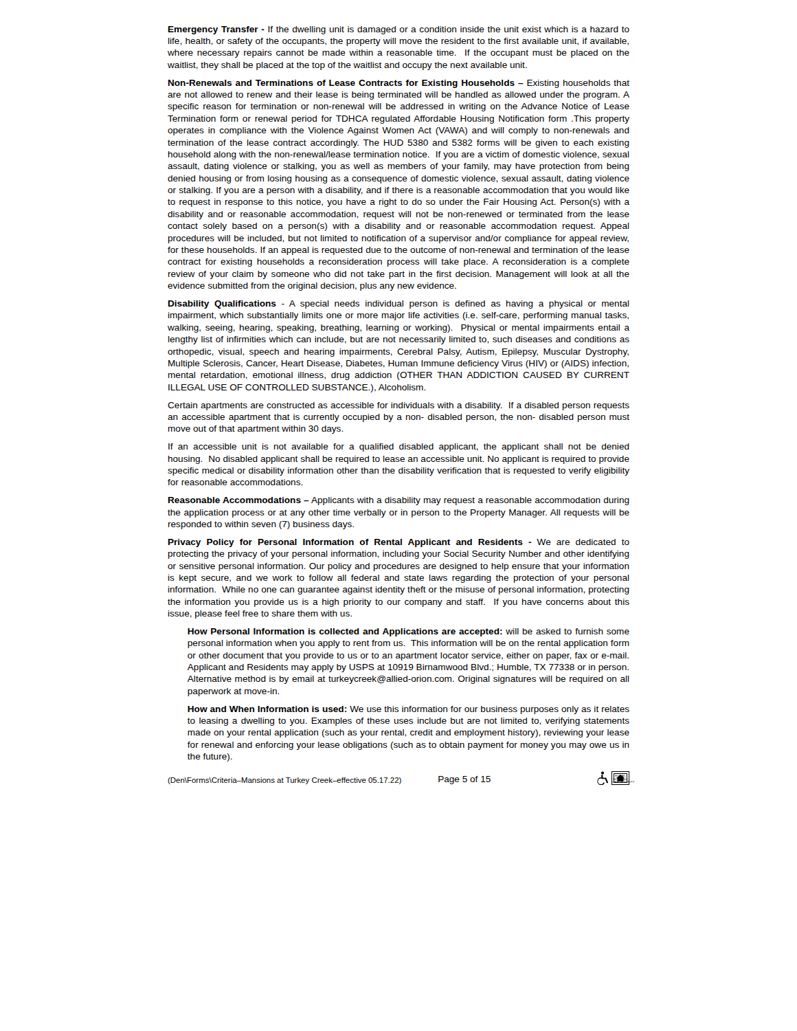Emergency Transfer - If the dwelling unit is damaged or a condition inside the unit exist which is a hazard to life, health, or safety of the occupants, the property will move the resident to the first available unit, if available, where necessary repairs cannot be made within a reasonable time. If the occupant must be placed on the waitlist, they shall be placed at the top of the waitlist and occupy the next available unit.
Non-Renewals and Terminations of Lease Contracts for Existing Households – Existing households that are not allowed to renew and their lease is being terminated will be handled as allowed under the program. A specific reason for termination or non-renewal will be addressed in writing on the Advance Notice of Lease Termination form or renewal period for TDHCA regulated Affordable Housing Notification form .This property operates in compliance with the Violence Against Women Act (VAWA) and will comply to non-renewals and termination of the lease contract accordingly. The HUD 5380 and 5382 forms will be given to each existing household along with the non-renewal/lease termination notice. If you are a victim of domestic violence, sexual assault, dating violence or stalking, you as well as members of your family, may have protection from being denied housing or from losing housing as a consequence of domestic violence, sexual assault, dating violence or stalking. If you are a person with a disability, and if there is a reasonable accommodation that you would like to request in response to this notice, you have a right to do so under the Fair Housing Act. Person(s) with a disability and or reasonable accommodation, request will not be non-renewed or terminated from the lease contact solely based on a person(s) with a disability and or reasonable accommodation request. Appeal procedures will be included, but not limited to notification of a supervisor and/or compliance for appeal review, for these households. If an appeal is requested due to the outcome of non-renewal and termination of the lease contract for existing households a reconsideration process will take place. A reconsideration is a complete review of your claim by someone who did not take part in the first decision. Management will look at all the evidence submitted from the original decision, plus any new evidence.
Disability Qualifications - A special needs individual person is defined as having a physical or mental impairment, which substantially limits one or more major life activities (i.e. self-care, performing manual tasks, walking, seeing, hearing, speaking, breathing, learning or working). Physical or mental impairments entail a lengthy list of infirmities which can include, but are not necessarily limited to, such diseases and conditions as orthopedic, visual, speech and hearing impairments, Cerebral Palsy, Autism, Epilepsy, Muscular Dystrophy, Multiple Sclerosis, Cancer, Heart Disease, Diabetes, Human Immune deficiency Virus (HIV) or (AIDS) infection, mental retardation, emotional illness, drug addiction (OTHER THAN ADDICTION CAUSED BY CURRENT ILLEGAL USE OF CONTROLLED SUBSTANCE.), Alcoholism.
Certain apartments are constructed as accessible for individuals with a disability. If a disabled person requests an accessible apartment that is currently occupied by a non- disabled person, the non- disabled person must move out of that apartment within 30 days.
If an accessible unit is not available for a qualified disabled applicant, the applicant shall not be denied housing. No disabled applicant shall be required to lease an accessible unit. No applicant is required to provide specific medical or disability information other than the disability verification that is requested to verify eligibility for reasonable accommodations.
Reasonable Accommodations – Applicants with a disability may request a reasonable accommodation during the application process or at any other time verbally or in person to the Property Manager. All requests will be responded to within seven (7) business days.
Privacy Policy for Personal Information of Rental Applicant and Residents - We are dedicated to protecting the privacy of your personal information, including your Social Security Number and other identifying or sensitive personal information. Our policy and procedures are designed to help ensure that your information is kept secure, and we work to follow all federal and state laws regarding the protection of your personal information. While no one can guarantee against identity theft or the misuse of personal information, protecting the information you provide us is a high priority to our company and staff. If you have concerns about this issue, please feel free to share them with us.
How Personal Information is collected and Applications are accepted: will be asked to furnish some personal information when you apply to rent from us. This information will be on the rental application form or other document that you provide to us or to an apartment locator service, either on paper, fax or e-mail. Applicant and Residents may apply by USPS at 10919 Birnamwood Blvd.; Humble, TX 77338 or in person. Alternative method is by email at turkeycreek@allied-orion.com. Original signatures will be required on all paperwork at move-in.
How and When Information is used: We use this information for our business purposes only as it relates to leasing a dwelling to you. Examples of these uses include but are not limited to, verifying statements made on your rental application (such as your rental, credit and employment history), reviewing your lease for renewal and enforcing your lease obligations (such as to obtain payment for money you may owe us in the future).
(Den\Forms\Criteria–Mansions at Turkey Creek–effective 05.17.22)
Page 5 of 15
EQUAL HOUSING
OPPORTUNITY